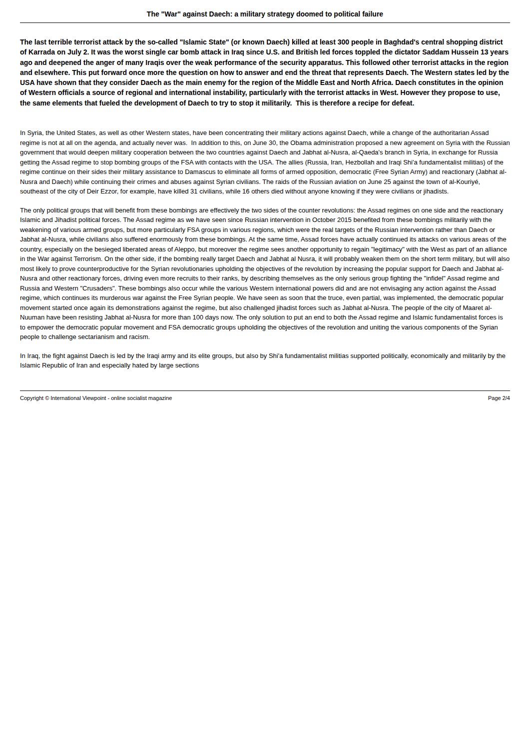The "War" against Daech: a military strategy doomed to political failure
The last terrible terrorist attack by the so-called "Islamic State" (or known Daech) killed at least 300 people in Baghdad's central shopping district of Karrada on July 2. It was the worst single car bomb attack in Iraq since U.S. and British led forces toppled the dictator Saddam Hussein 13 years ago and deepened the anger of many Iraqis over the weak performance of the security apparatus. This followed other terrorist attacks in the region and elsewhere. This put forward once more the question on how to answer and end the threat that represents Daech. The Western states led by the USA have shown that they consider Daech as the main enemy for the region of the Middle East and North Africa. Daech constitutes in the opinion of Western officials a source of regional and international instability, particularly with the terrorist attacks in West. However they propose to use, the same elements that fueled the development of Daech to try to stop it militarily. This is therefore a recipe for defeat.
In Syria, the United States, as well as other Western states, have been concentrating their military actions against Daech, while a change of the authoritarian Assad regime is not at all on the agenda, and actually never was. In addition to this, on June 30, the Obama administration proposed a new agreement on Syria with the Russian government that would deepen military cooperation between the two countries against Daech and Jabhat al-Nusra, al-Qaeda's branch in Syria, in exchange for Russia getting the Assad regime to stop bombing groups of the FSA with contacts with the USA. The allies (Russia, Iran, Hezbollah and Iraqi Shi'a fundamentalist militias) of the regime continue on their sides their military assistance to Damascus to eliminate all forms of armed opposition, democratic (Free Syrian Army) and reactionary (Jabhat al-Nusra and Daech) while continuing their crimes and abuses against Syrian civilians. The raids of the Russian aviation on June 25 against the town of al-Kouriyé, southeast of the city of Deir Ezzor, for example, have killed 31 civilians, while 16 others died without anyone knowing if they were civilians or jihadists.
The only political groups that will benefit from these bombings are effectively the two sides of the counter revolutions: the Assad regimes on one side and the reactionary Islamic and Jihadist political forces. The Assad regime as we have seen since Russian intervention in October 2015 benefited from these bombings militarily with the weakening of various armed groups, but more particularly FSA groups in various regions, which were the real targets of the Russian intervention rather than Daech or Jabhat al-Nusra, while civilians also suffered enormously from these bombings. At the same time, Assad forces have actually continued its attacks on various areas of the country, especially on the besieged liberated areas of Aleppo, but moreover the regime sees another opportunity to regain "legitimacy" with the West as part of an alliance in the War against Terrorism. On the other side, if the bombing really target Daech and Jabhat al Nusra, it will probably weaken them on the short term military, but will also most likely to prove counterproductive for the Syrian revolutionaries upholding the objectives of the revolution by increasing the popular support for Daech and Jabhat al-Nusra and other reactionary forces, driving even more recruits to their ranks, by describing themselves as the only serious group fighting the "infidel" Assad regime and Russia and Western "Crusaders". These bombings also occur while the various Western international powers did and are not envisaging any action against the Assad regime, which continues its murderous war against the Free Syrian people. We have seen as soon that the truce, even partial, was implemented, the democratic popular movement started once again its demonstrations against the regime, but also challenged jihadist forces such as Jabhat al-Nusra. The people of the city of Maaret al-Nuuman have been resisting Jabhat al-Nusra for more than 100 days now. The only solution to put an end to both the Assad regime and Islamic fundamentalist forces is to empower the democratic popular movement and FSA democratic groups upholding the objectives of the revolution and uniting the various components of the Syrian people to challenge sectarianism and racism.
In Iraq, the fight against Daech is led by the Iraqi army and its elite groups, but also by Shi'a fundamentalist militias supported politically, economically and militarily by the Islamic Republic of Iran and especially hated by large sections
Copyright © International Viewpoint - online socialist magazine
Page 2/4